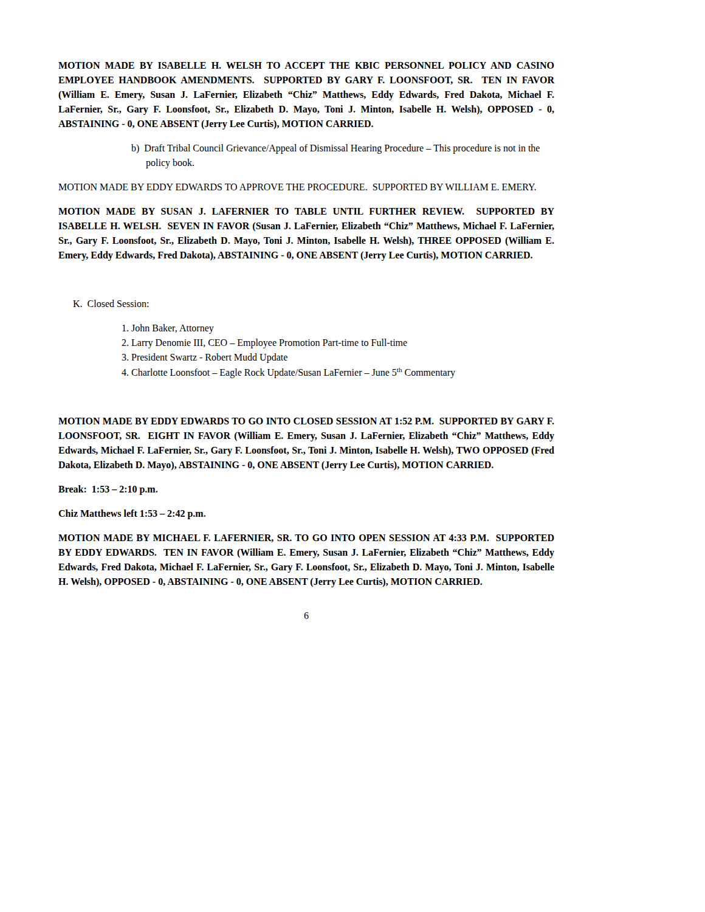MOTION MADE BY ISABELLE H. WELSH TO ACCEPT THE KBIC PERSONNEL POLICY AND CASINO EMPLOYEE HANDBOOK AMENDMENTS. SUPPORTED BY GARY F. LOONSFOOT, SR. TEN IN FAVOR (William E. Emery, Susan J. LaFernier, Elizabeth “Chiz” Matthews, Eddy Edwards, Fred Dakota, Michael F. LaFernier, Sr., Gary F. Loonsfoot, Sr., Elizabeth D. Mayo, Toni J. Minton, Isabelle H. Welsh), OPPOSED - 0, ABSTAINING - 0, ONE ABSENT (Jerry Lee Curtis), MOTION CARRIED.
b) Draft Tribal Council Grievance/Appeal of Dismissal Hearing Procedure – This procedure is not in the policy book.
MOTION MADE BY EDDY EDWARDS TO APPROVE THE PROCEDURE. SUPPORTED BY WILLIAM E. EMERY.
MOTION MADE BY SUSAN J. LAFERNIER TO TABLE UNTIL FURTHER REVIEW. SUPPORTED BY ISABELLE H. WELSH. SEVEN IN FAVOR (Susan J. LaFernier, Elizabeth “Chiz” Matthews, Michael F. LaFernier, Sr., Gary F. Loonsfoot, Sr., Elizabeth D. Mayo, Toni J. Minton, Isabelle H. Welsh), THREE OPPOSED (William E. Emery, Eddy Edwards, Fred Dakota), ABSTAINING - 0, ONE ABSENT (Jerry Lee Curtis), MOTION CARRIED.
K. Closed Session:
John Baker, Attorney
Larry Denomie III, CEO – Employee Promotion Part-time to Full-time
President Swartz - Robert Mudd Update
Charlotte Loonsfoot – Eagle Rock Update/Susan LaFernier – June 5th Commentary
MOTION MADE BY EDDY EDWARDS TO GO INTO CLOSED SESSION AT 1:52 P.M. SUPPORTED BY GARY F. LOONSFOOT, SR. EIGHT IN FAVOR (William E. Emery, Susan J. LaFernier, Elizabeth “Chiz” Matthews, Eddy Edwards, Michael F. LaFernier, Sr., Gary F. Loonsfoot, Sr., Toni J. Minton, Isabelle H. Welsh), TWO OPPOSED (Fred Dakota, Elizabeth D. Mayo), ABSTAINING - 0, ONE ABSENT (Jerry Lee Curtis), MOTION CARRIED.
Break: 1:53 – 2:10 p.m.
Chiz Matthews left 1:53 – 2:42 p.m.
MOTION MADE BY MICHAEL F. LAFERNIER, SR. TO GO INTO OPEN SESSION AT 4:33 P.M. SUPPORTED BY EDDY EDWARDS. TEN IN FAVOR (William E. Emery, Susan J. LaFernier, Elizabeth “Chiz” Matthews, Eddy Edwards, Fred Dakota, Michael F. LaFernier, Sr., Gary F. Loonsfoot, Sr., Elizabeth D. Mayo, Toni J. Minton, Isabelle H. Welsh), OPPOSED - 0, ABSTAINING - 0, ONE ABSENT (Jerry Lee Curtis), MOTION CARRIED.
6